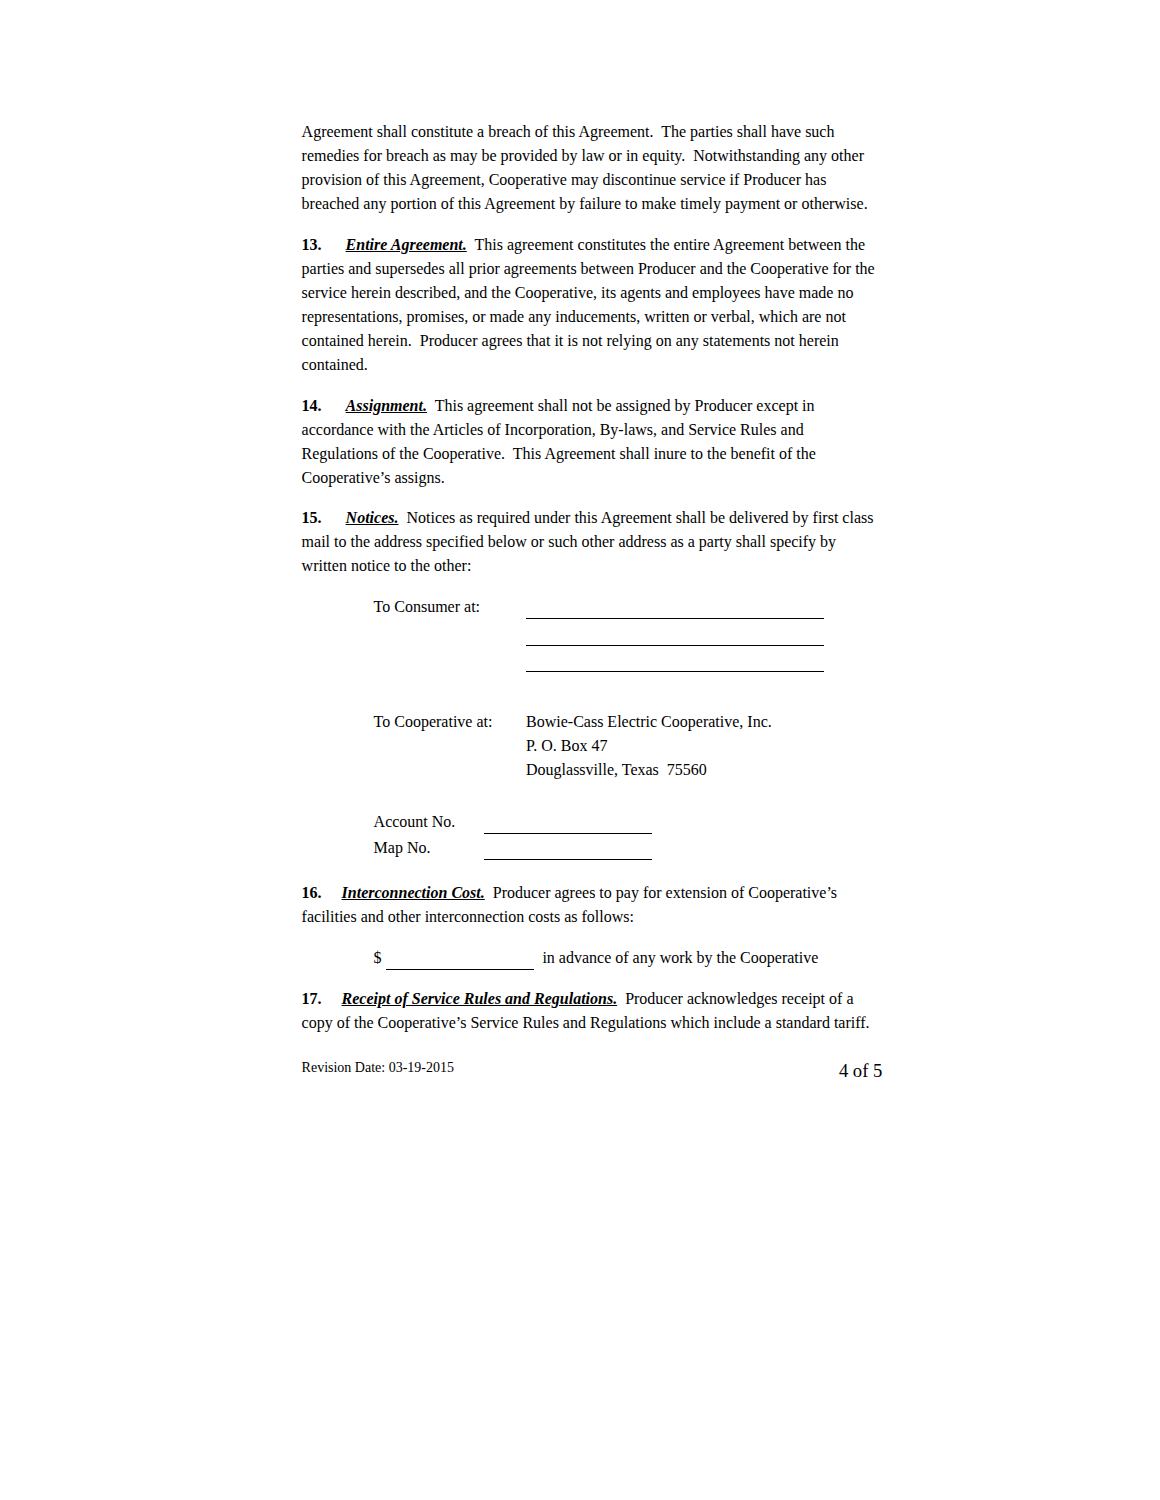Agreement shall constitute a breach of this Agreement. The parties shall have such remedies for breach as may be provided by law or in equity. Notwithstanding any other provision of this Agreement, Cooperative may discontinue service if Producer has breached any portion of this Agreement by failure to make timely payment or otherwise.
13. Entire Agreement. This agreement constitutes the entire Agreement between the parties and supersedes all prior agreements between Producer and the Cooperative for the service herein described, and the Cooperative, its agents and employees have made no representations, promises, or made any inducements, written or verbal, which are not contained herein. Producer agrees that it is not relying on any statements not herein contained.
14. Assignment. This agreement shall not be assigned by Producer except in accordance with the Articles of Incorporation, By-laws, and Service Rules and Regulations of the Cooperative. This Agreement shall inure to the benefit of the Cooperative’s assigns.
15. Notices. Notices as required under this Agreement shall be delivered by first class mail to the address specified below or such other address as a party shall specify by written notice to the other:
| To Consumer at: | |
| To Cooperative at: | Bowie-Cass Electric Cooperative, Inc. P. O. Box 47 Douglassville, Texas 75560 |
| Account No. | |
| Map No. | |
16. Interconnection Cost. Producer agrees to pay for extension of Cooperative’s facilities and other interconnection costs as follows:
$ in advance of any work by the Cooperative
17. Receipt of Service Rules and Regulations. Producer acknowledges receipt of a copy of the Cooperative’s Service Rules and Regulations which include a standard tariff.
Revision Date: 03-19-2015 4 of 5